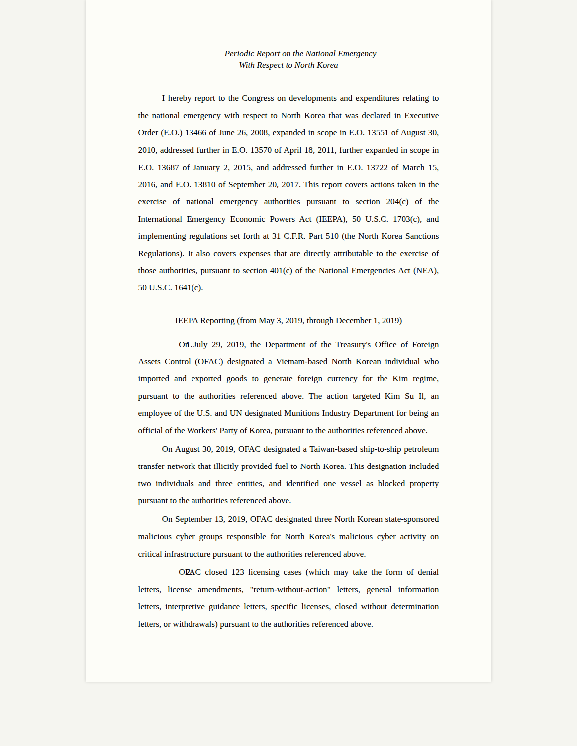Periodic Report on the National Emergency
With Respect to North Korea
I hereby report to the Congress on developments and expenditures relating to the national emergency with respect to North Korea that was declared in Executive Order (E.O.) 13466 of June 26, 2008, expanded in scope in E.O. 13551 of August 30, 2010, addressed further in E.O. 13570 of April 18, 2011, further expanded in scope in E.O. 13687 of January 2, 2015, and addressed further in E.O. 13722 of March 15, 2016, and E.O. 13810 of September 20, 2017. This report covers actions taken in the exercise of national emergency authorities pursuant to section 204(c) of the International Emergency Economic Powers Act (IEEPA), 50 U.S.C. 1703(c), and implementing regulations set forth at 31 C.F.R. Part 510 (the North Korea Sanctions Regulations). It also covers expenses that are directly attributable to the exercise of those authorities, pursuant to section 401(c) of the National Emergencies Act (NEA), 50 U.S.C. 1641(c).
IEEPA Reporting (from May 3, 2019, through December 1, 2019)
1. On July 29, 2019, the Department of the Treasury's Office of Foreign Assets Control (OFAC) designated a Vietnam-based North Korean individual who imported and exported goods to generate foreign currency for the Kim regime, pursuant to the authorities referenced above. The action targeted Kim Su Il, an employee of the U.S. and UN designated Munitions Industry Department for being an official of the Workers' Party of Korea, pursuant to the authorities referenced above.
On August 30, 2019, OFAC designated a Taiwan-based ship-to-ship petroleum transfer network that illicitly provided fuel to North Korea. This designation included two individuals and three entities, and identified one vessel as blocked property pursuant to the authorities referenced above.
On September 13, 2019, OFAC designated three North Korean state-sponsored malicious cyber groups responsible for North Korea's malicious cyber activity on critical infrastructure pursuant to the authorities referenced above.
2. OFAC closed 123 licensing cases (which may take the form of denial letters, license amendments, "return-without-action" letters, general information letters, interpretive guidance letters, specific licenses, closed without determination letters, or withdrawals) pursuant to the authorities referenced above.